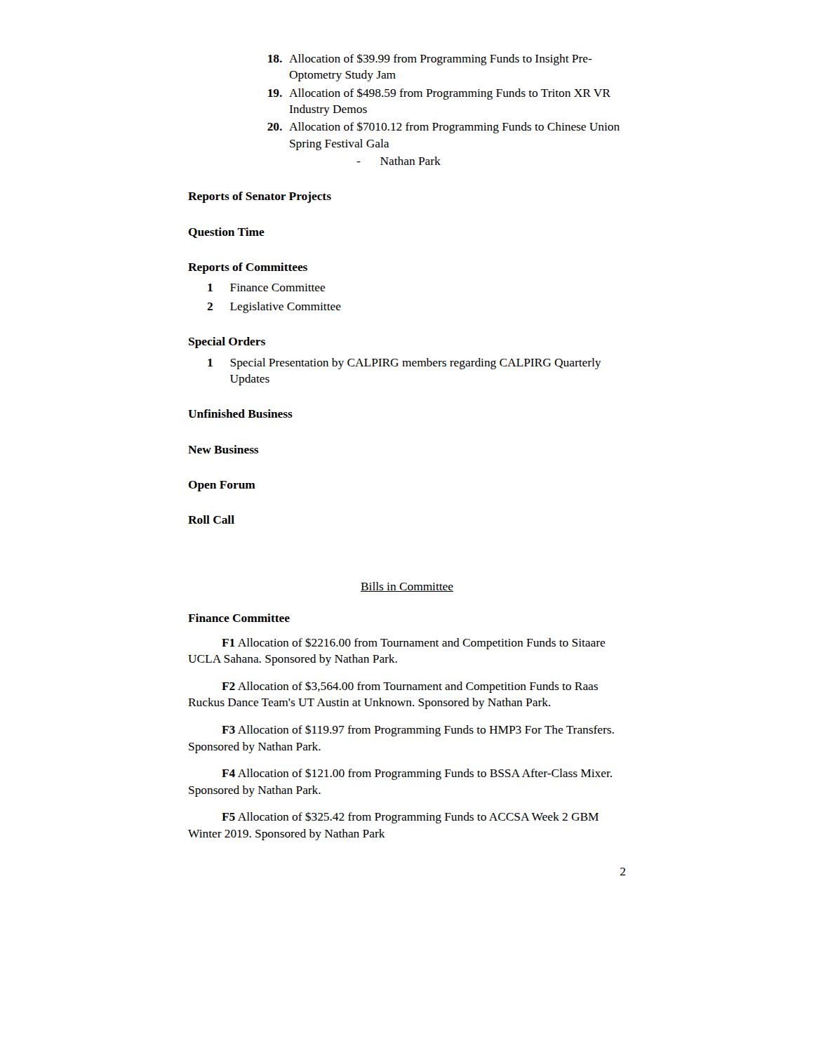18. Allocation of $39.99 from Programming Funds to Insight Pre-Optometry Study Jam
19. Allocation of $498.59 from Programming Funds to Triton XR VR Industry Demos
20. Allocation of $7010.12 from Programming Funds to Chinese Union Spring Festival Gala
-Nathan Park
Reports of Senator Projects
Question Time
Reports of Committees
1 Finance Committee
2 Legislative Committee
Special Orders
1 Special Presentation by CALPIRG members regarding CALPIRG Quarterly Updates
Unfinished Business
New Business
Open Forum
Roll Call
Bills in Committee
Finance Committee
F1 Allocation of $2216.00 from Tournament and Competition Funds to Sitaare UCLA Sahana. Sponsored by Nathan Park.
F2 Allocation of $3,564.00 from Tournament and Competition Funds to Raas Ruckus Dance Team's UT Austin at Unknown. Sponsored by Nathan Park.
F3 Allocation of $119.97 from Programming Funds to HMP3 For The Transfers. Sponsored by Nathan Park.
F4 Allocation of $121.00 from Programming Funds to BSSA After-Class Mixer. Sponsored by Nathan Park.
F5 Allocation of $325.42 from Programming Funds to ACCSA Week 2 GBM Winter 2019. Sponsored by Nathan Park
2